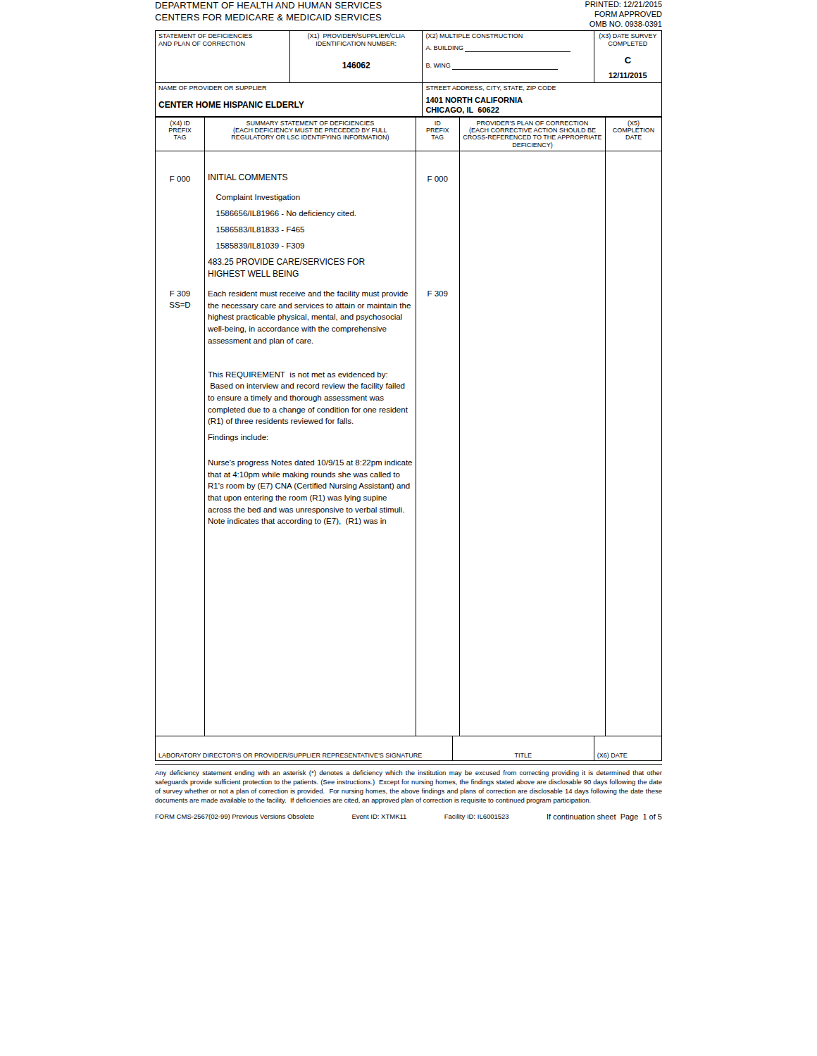DEPARTMENT OF HEALTH AND HUMAN SERVICES
CENTERS FOR MEDICARE & MEDICAID SERVICES
PRINTED: 12/21/2015
FORM APPROVED
OMB NO. 0938-0391
| STATEMENT OF DEFICIENCIES AND PLAN OF CORRECTION | (X1) PROVIDER/SUPPLIER/CLIA IDENTIFICATION NUMBER: 146062 | (X2) MULTIPLE CONSTRUCTION A. BUILDING B. WING | (X3) DATE SURVEY COMPLETED C 12/11/2015 |
| NAME OF PROVIDER OR SUPPLIER CENTER HOME HISPANIC ELDERLY | STREET ADDRESS, CITY, STATE, ZIP CODE 1401 NORTH CALIFORNIA CHICAGO, IL 60622 |
| (X4) ID PREFIX TAG | SUMMARY STATEMENT OF DEFICIENCIES (EACH DEFICIENCY MUST BE PRECEDED BY FULL REGULATORY OR LSC IDENTIFYING INFORMATION) | ID PREFIX TAG | PROVIDER'S PLAN OF CORRECTION (EACH CORRECTIVE ACTION SHOULD BE CROSS-REFERENCED TO THE APPROPRIATE DEFICIENCY) | (X5) COMPLETION DATE |
| F 000 F 309 SS=D | INITIAL COMMENTS Complaint Investigation 1586656/IL81966 - No deficiency cited. 1586583/IL81833 - F465 1585839/IL81039 - F309 483.25 PROVIDE CARE/SERVICES FOR HIGHEST WELL BEING Each resident must receive and the facility must provide the necessary care and services to attain or maintain the highest practicable physical, mental, and psychosocial well-being, in accordance with the comprehensive assessment and plan of care. This REQUIREMENT is not met as evidenced by: Based on interview and record review the facility failed to ensure a timely and thorough assessment was completed due to a change of condition for one resident (R1) of three residents reviewed for falls. Findings include: Nurse's progress Notes dated 10/9/15 at 8:22pm indicate that at 4:10pm while making rounds she was called to R1's room by (E7) CNA (Certified Nursing Assistant) and that upon entering the room (R1) was lying supine across the bed and was unresponsive to verbal stimuli. Note indicates that according to (E7), (R1) was in | F 000 F 309 | | |
| LABORATORY DIRECTOR'S OR PROVIDER/SUPPLIER REPRESENTATIVE'S SIGNATURE | TITLE | (X6) DATE |
Any deficiency statement ending with an asterisk (*) denotes a deficiency which the institution may be excused from correcting providing it is determined that other safeguards provide sufficient protection to the patients. (See instructions.) Except for nursing homes, the findings stated above are disclosable 90 days following the date of survey whether or not a plan of correction is provided. For nursing homes, the above findings and plans of correction are disclosable 14 days following the date these documents are made available to the facility. If deficiencies are cited, an approved plan of correction is requisite to continued program participation.
FORM CMS-2567(02-99) Previous Versions Obsolete
Event ID: XTMK11
Facility ID: IL6001523
If continuation sheet Page 1 of 5